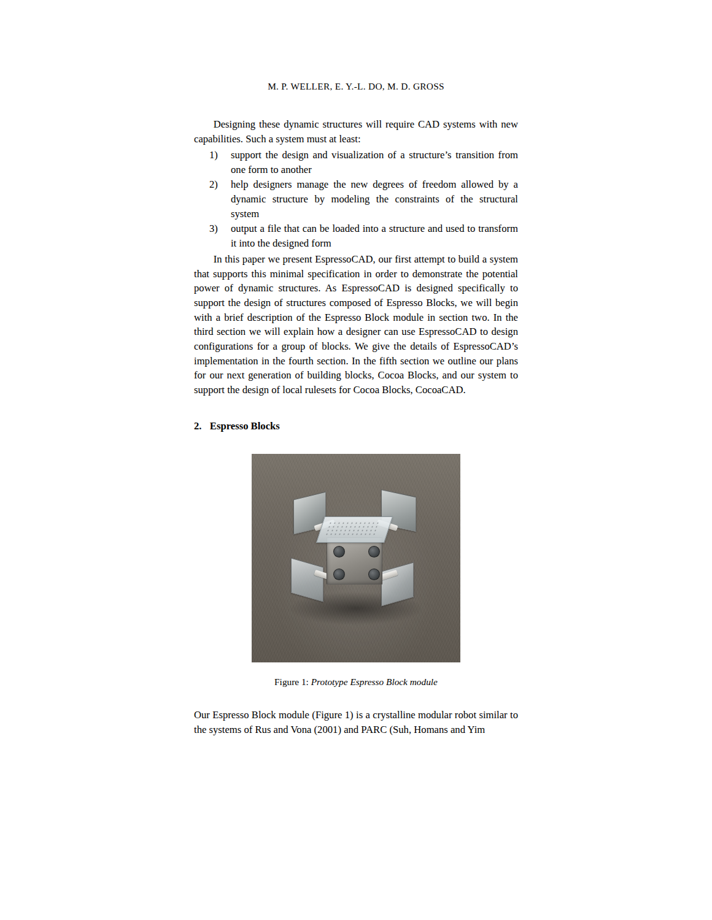M. P. WELLER, E. Y.-L. DO, M. D. GROSS
Designing these dynamic structures will require CAD systems with new capabilities. Such a system must at least:
1) support the design and visualization of a structure’s transition from one form to another
2) help designers manage the new degrees of freedom allowed by a dynamic structure by modeling the constraints of the structural system
3) output a file that can be loaded into a structure and used to transform it into the designed form
In this paper we present EspressoCAD, our first attempt to build a system that supports this minimal specification in order to demonstrate the potential power of dynamic structures. As EspressoCAD is designed specifically to support the design of structures composed of Espresso Blocks, we will begin with a brief description of the Espresso Block module in section two. In the third section we will explain how a designer can use EspressoCAD to design configurations for a group of blocks. We give the details of EspressoCAD’s implementation in the fourth section. In the fifth section we outline our plans for our next generation of building blocks, Cocoa Blocks, and our system to support the design of local rulesets for Cocoa Blocks, CocoaCAD.
2. Espresso Blocks
Figure 1: Prototype Espresso Block module
Our Espresso Block module (Figure 1) is a crystalline modular robot similar to the systems of Rus and Vona (2001) and PARC (Suh, Homans and Yim